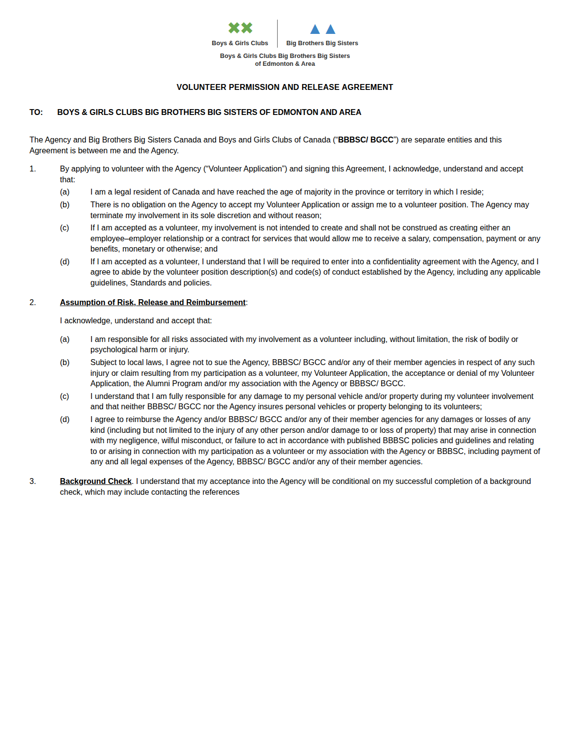✖✖
Boys & Girls Clubs
▲▲
Big Brothers Big Sisters
Boys & Girls Clubs Big Brothers Big Sisters
of Edmonton & Area
VOLUNTEER PERMISSION AND RELEASE AGREEMENT
TO: BOYS & GIRLS CLUBS BIG BROTHERS BIG SISTERS OF EDMONTON AND AREA
The Agency and Big Brothers Big Sisters Canada and Boys and Girls Clubs of Canada (“BBBSC/ BGCC”) are separate entities and this Agreement is between me and the Agency.
1.
By applying to volunteer with the Agency (“Volunteer Application”) and signing this Agreement, I acknowledge, understand and accept that:
(a)
I am a legal resident of Canada and have reached the age of majority in the province or territory in which I reside;
(b)
There is no obligation on the Agency to accept my Volunteer Application or assign me to a volunteer position. The Agency may terminate my involvement in its sole discretion and without reason;
(c)
If I am accepted as a volunteer, my involvement is not intended to create and shall not be construed as creating either an employee–employer relationship or a contract for services that would allow me to receive a salary, compensation, payment or any benefits, monetary or otherwise; and
(d)
If I am accepted as a volunteer, I understand that I will be required to enter into a confidentiality agreement with the Agency, and I agree to abide by the volunteer position description(s) and code(s) of conduct established by the Agency, including any applicable guidelines, Standards and policies.
2.
Assumption of Risk, Release and Reimbursement:
I acknowledge, understand and accept that:
(a)
I am responsible for all risks associated with my involvement as a volunteer including, without limitation, the risk of bodily or psychological harm or injury.
(b)
Subject to local laws, I agree not to sue the Agency, BBBSC/ BGCC and/or any of their member agencies in respect of any such injury or claim resulting from my participation as a volunteer, my Volunteer Application, the acceptance or denial of my Volunteer Application, the Alumni Program and/or my association with the Agency or BBBSC/ BGCC.
(c)
I understand that I am fully responsible for any damage to my personal vehicle and/or property during my volunteer involvement and that neither BBBSC/ BGCC nor the Agency insures personal vehicles or property belonging to its volunteers;
(d)
I agree to reimburse the Agency and/or BBBSC/ BGCC and/or any of their member agencies for any damages or losses of any kind (including but not limited to the injury of any other person and/or damage to or loss of property) that may arise in connection with my negligence, wilful misconduct, or failure to act in accordance with published BBBSC policies and guidelines and relating to or arising in connection with my participation as a volunteer or my association with the Agency or BBBSC, including payment of any and all legal expenses of the Agency, BBBSC/ BGCC and/or any of their member agencies.
3.
Background Check. I understand that my acceptance into the Agency will be conditional on my successful completion of a background check, which may include contacting the references